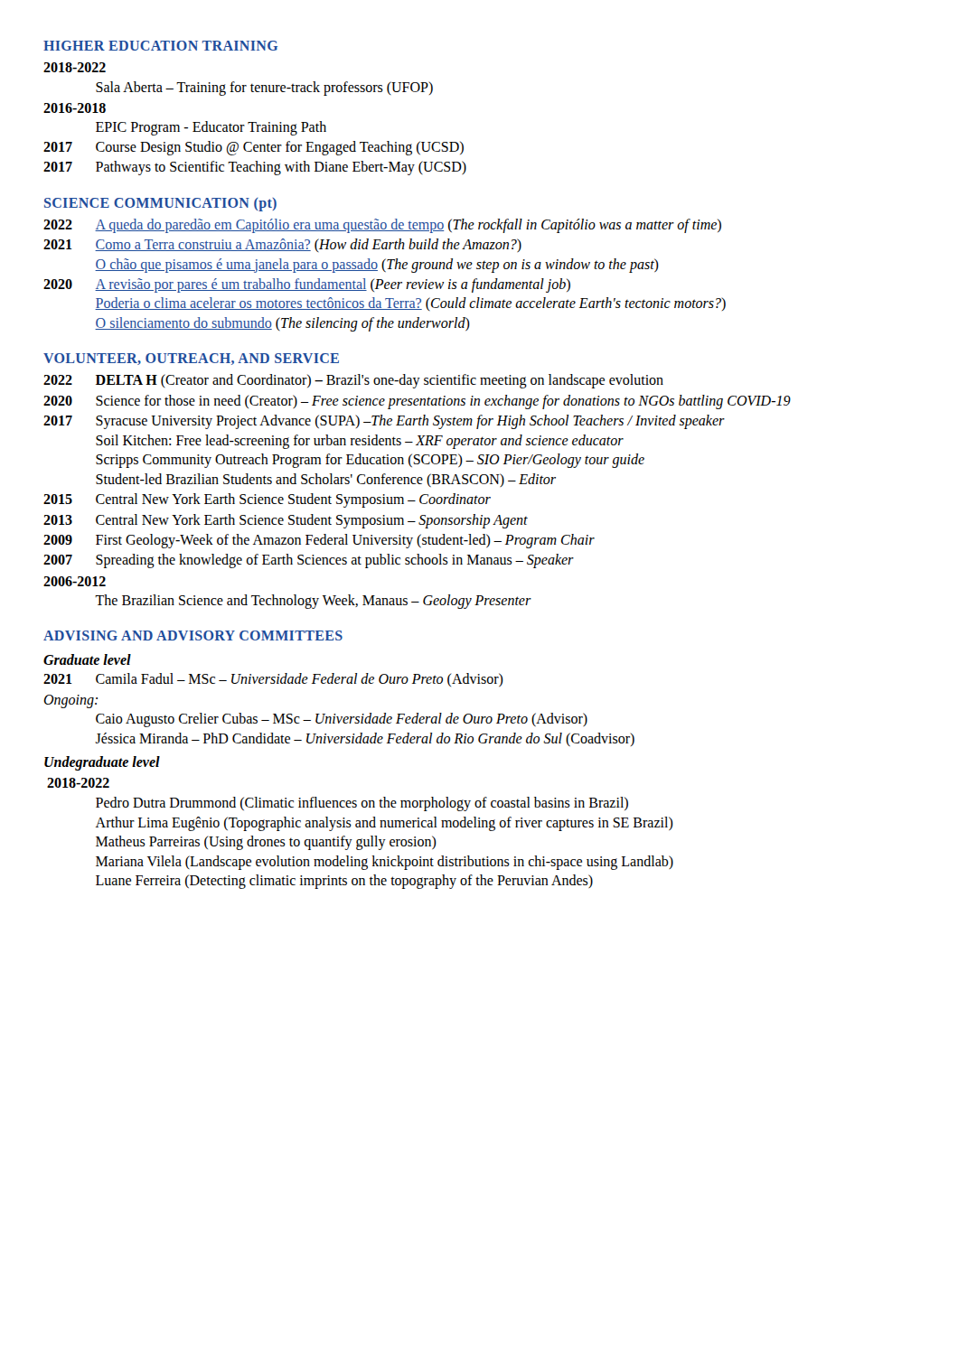HIGHER EDUCATION TRAINING
2018-2022
Sala Aberta – Training for tenure-track professors (UFOP)
2016-2018
EPIC Program - Educator Training Path
2017 Course Design Studio @ Center for Engaged Teaching (UCSD)
2017 Pathways to Scientific Teaching with Diane Ebert-May (UCSD)
SCIENCE COMMUNICATION (pt)
2022 A queda do paredão em Capitólio era uma questão de tempo (The rockfall in Capitólio was a matter of time)
2021 Como a Terra construiu a Amazônia? (How did Earth build the Amazon?)
O chão que pisamos é uma janela para o passado (The ground we step on is a window to the past)
2020 A revisão por pares é um trabalho fundamental (Peer review is a fundamental job)
Poderia o clima acelerar os motores tectônicos da Terra? (Could climate accelerate Earth's tectonic motors?)
O silenciamento do submundo (The silencing of the underworld)
VOLUNTEER, OUTREACH, AND SERVICE
2022 DELTA H (Creator and Coordinator) – Brazil's one-day scientific meeting on landscape evolution
2020 Science for those in need (Creator) – Free science presentations in exchange for donations to NGOs battling COVID-19
2017 Syracuse University Project Advance (SUPA) –The Earth System for High School Teachers / Invited speaker
Soil Kitchen: Free lead-screening for urban residents – XRF operator and science educator
Scripps Community Outreach Program for Education (SCOPE) – SIO Pier/Geology tour guide
Student-led Brazilian Students and Scholars' Conference (BRASCON) – Editor
2015 Central New York Earth Science Student Symposium – Coordinator
2013 Central New York Earth Science Student Symposium – Sponsorship Agent
2009 First Geology-Week of the Amazon Federal University (student-led) – Program Chair
2007 Spreading the knowledge of Earth Sciences at public schools in Manaus – Speaker
2006-2012
The Brazilian Science and Technology Week, Manaus – Geology Presenter
ADVISING AND ADVISORY COMMITTEES
Graduate level
2021 Camila Fadul – MSc – Universidade Federal de Ouro Preto (Advisor)
Ongoing:
Caio Augusto Crelier Cubas – MSc – Universidade Federal de Ouro Preto (Advisor)
Jéssica Miranda – PhD Candidate – Universidade Federal do Rio Grande do Sul (Coadvisor)
Undegraduate level
2018-2022
Pedro Dutra Drummond (Climatic influences on the morphology of coastal basins in Brazil)
Arthur Lima Eugênio (Topographic analysis and numerical modeling of river captures in SE Brazil)
Matheus Parreiras (Using drones to quantify gully erosion)
Mariana Vilela (Landscape evolution modeling knickpoint distributions in chi-space using Landlab)
Luane Ferreira (Detecting climatic imprints on the topography of the Peruvian Andes)